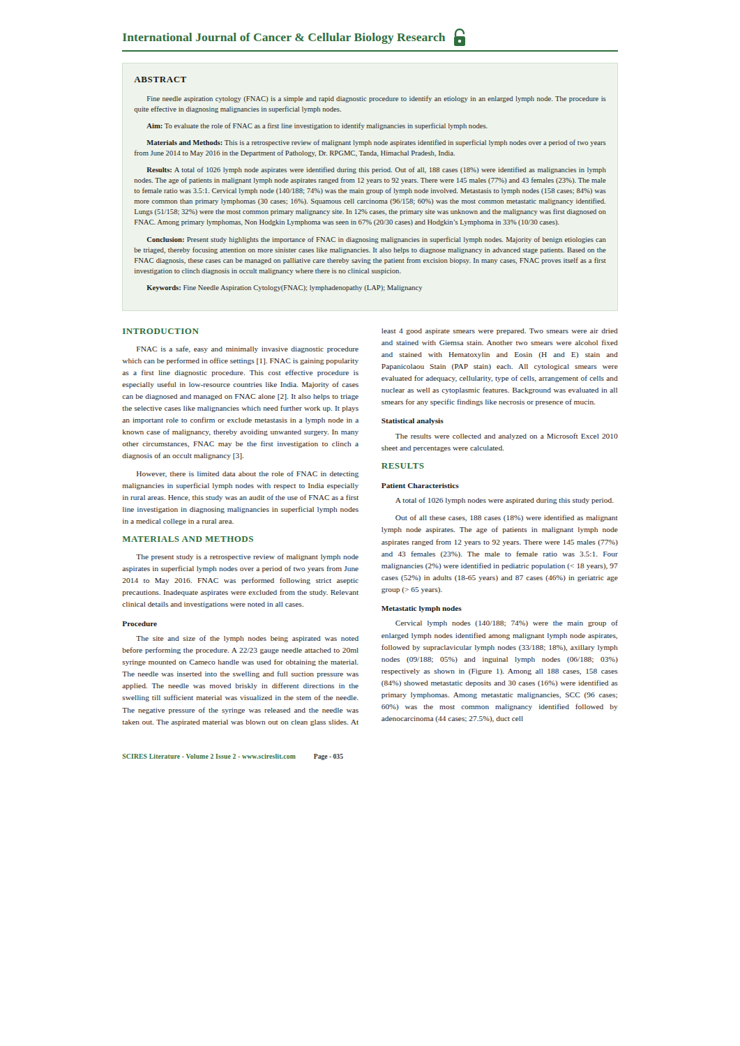International Journal of Cancer & Cellular Biology Research
ABSTRACT
Fine needle aspiration cytology (FNAC) is a simple and rapid diagnostic procedure to identify an etiology in an enlarged lymph node. The procedure is quite effective in diagnosing malignancies in superficial lymph nodes.
Aim: To evaluate the role of FNAC as a first line investigation to identify malignancies in superficial lymph nodes.
Materials and Methods: This is a retrospective review of malignant lymph node aspirates identified in superficial lymph nodes over a period of two years from June 2014 to May 2016 in the Department of Pathology, Dr. RPGMC, Tanda, Himachal Pradesh, India.
Results: A total of 1026 lymph node aspirates were identified during this period. Out of all, 188 cases (18%) were identified as malignancies in lymph nodes. The age of patients in malignant lymph node aspirates ranged from 12 years to 92 years. There were 145 males (77%) and 43 females (23%). The male to female ratio was 3.5:1. Cervical lymph node (140/188; 74%) was the main group of lymph node involved. Metastasis to lymph nodes (158 cases; 84%) was more common than primary lymphomas (30 cases; 16%). Squamous cell carcinoma (96/158; 60%) was the most common metastatic malignancy identified. Lungs (51/158; 32%) were the most common primary malignancy site. In 12% cases, the primary site was unknown and the malignancy was first diagnosed on FNAC. Among primary lymphomas, Non Hodgkin Lymphoma was seen in 67% (20/30 cases) and Hodgkin’s Lymphoma in 33% (10/30 cases).
Conclusion: Present study highlights the importance of FNAC in diagnosing malignancies in superficial lymph nodes. Majority of benign etiologies can be triaged, thereby focusing attention on more sinister cases like malignancies. It also helps to diagnose malignancy in advanced stage patients. Based on the FNAC diagnosis, these cases can be managed on palliative care thereby saving the patient from excision biopsy. In many cases, FNAC proves itself as a first investigation to clinch diagnosis in occult malignancy where there is no clinical suspicion.
Keywords: Fine Needle Aspiration Cytology(FNAC); lymphadenopathy (LAP); Malignancy
INTRODUCTION
FNAC is a safe, easy and minimally invasive diagnostic procedure which can be performed in office settings [1]. FNAC is gaining popularity as a first line diagnostic procedure. This cost effective procedure is especially useful in low-resource countries like India. Majority of cases can be diagnosed and managed on FNAC alone [2]. It also helps to triage the selective cases like malignancies which need further work up. It plays an important role to confirm or exclude metastasis in a lymph node in a known case of malignancy, thereby avoiding unwanted surgery. In many other circumstances, FNAC may be the first investigation to clinch a diagnosis of an occult malignancy [3].
However, there is limited data about the role of FNAC in detecting malignancies in superficial lymph nodes with respect to India especially in rural areas. Hence, this study was an audit of the use of FNAC as a first line investigation in diagnosing malignancies in superficial lymph nodes in a medical college in a rural area.
MATERIALS AND METHODS
The present study is a retrospective review of malignant lymph node aspirates in superficial lymph nodes over a period of two years from June 2014 to May 2016. FNAC was performed following strict aseptic precautions. Inadequate aspirates were excluded from the study. Relevant clinical details and investigations were noted in all cases.
Procedure
The site and size of the lymph nodes being aspirated was noted before performing the procedure. A 22/23 gauge needle attached to 20ml syringe mounted on Cameco handle was used for obtaining the material. The needle was inserted into the swelling and full suction pressure was applied. The needle was moved briskly in different directions in the swelling till sufficient material was visualized in the stem of the needle. The negative pressure of the syringe was released and the needle was taken out. The aspirated material was blown out on clean glass slides. At least 4 good aspirate smears were prepared. Two smears were air dried and stained with Giemsa stain. Another two smears were alcohol fixed and stained with Hematoxylin and Eosin (H and E) stain and Papanicolaou Stain (PAP stain) each. All cytological smears were evaluated for adequacy, cellularity, type of cells, arrangement of cells and nuclear as well as cytoplasmic features. Background was evaluated in all smears for any specific findings like necrosis or presence of mucin.
Statistical analysis
The results were collected and analyzed on a Microsoft Excel 2010 sheet and percentages were calculated.
RESULTS
Patient Characteristics
A total of 1026 lymph nodes were aspirated during this study period.
Out of all these cases, 188 cases (18%) were identified as malignant lymph node aspirates. The age of patients in malignant lymph node aspirates ranged from 12 years to 92 years. There were 145 males (77%) and 43 females (23%). The male to female ratio was 3.5:1. Four malignancies (2%) were identified in pediatric population (< 18 years), 97 cases (52%) in adults (18-65 years) and 87 cases (46%) in geriatric age group (> 65 years).
Metastatic lymph nodes
Cervical lymph nodes (140/188; 74%) were the main group of enlarged lymph nodes identified among malignant lymph node aspirates, followed by supraclavicular lymph nodes (33/188; 18%), axillary lymph nodes (09/188; 05%) and inguinal lymph nodes (06/188; 03%) respectively as shown in (Figure 1). Among all 188 cases, 158 cases (84%) showed metastatic deposits and 30 cases (16%) were identified as primary lymphomas. Among metastatic malignancies, SCC (96 cases; 60%) was the most common malignancy identified followed by adenocarcinoma (44 cases; 27.5%), duct cell
SCIRES Literature - Volume 2 Issue 2 - www.scireslit.com Page - 035